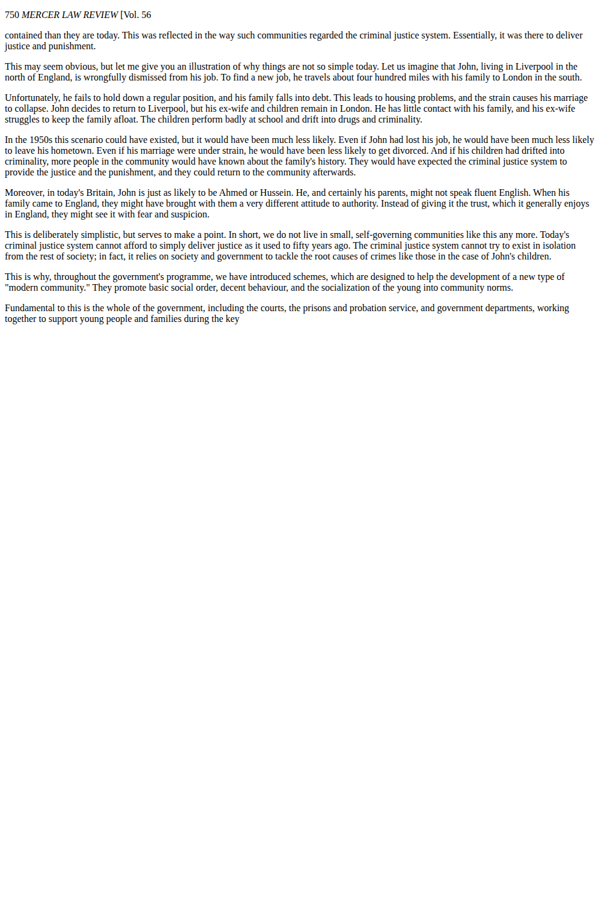750 MERCER LAW REVIEW [Vol. 56
contained than they are today. This was reflected in the way such communities regarded the criminal justice system. Essentially, it was there to deliver justice and punishment.
This may seem obvious, but let me give you an illustration of why things are not so simple today. Let us imagine that John, living in Liverpool in the north of England, is wrongfully dismissed from his job. To find a new job, he travels about four hundred miles with his family to London in the south.
Unfortunately, he fails to hold down a regular position, and his family falls into debt. This leads to housing problems, and the strain causes his marriage to collapse. John decides to return to Liverpool, but his ex-wife and children remain in London. He has little contact with his family, and his ex-wife struggles to keep the family afloat. The children perform badly at school and drift into drugs and criminality.
In the 1950s this scenario could have existed, but it would have been much less likely. Even if John had lost his job, he would have been much less likely to leave his hometown. Even if his marriage were under strain, he would have been less likely to get divorced. And if his children had drifted into criminality, more people in the community would have known about the family's history. They would have expected the criminal justice system to provide the justice and the punishment, and they could return to the community afterwards.
Moreover, in today's Britain, John is just as likely to be Ahmed or Hussein. He, and certainly his parents, might not speak fluent English. When his family came to England, they might have brought with them a very different attitude to authority. Instead of giving it the trust, which it generally enjoys in England, they might see it with fear and suspicion.
This is deliberately simplistic, but serves to make a point. In short, we do not live in small, self-governing communities like this any more. Today's criminal justice system cannot afford to simply deliver justice as it used to fifty years ago. The criminal justice system cannot try to exist in isolation from the rest of society; in fact, it relies on society and government to tackle the root causes of crimes like those in the case of John's children.
This is why, throughout the government's programme, we have introduced schemes, which are designed to help the development of a new type of "modern community." They promote basic social order, decent behaviour, and the socialization of the young into community norms.
Fundamental to this is the whole of the government, including the courts, the prisons and probation service, and government departments, working together to support young people and families during the key